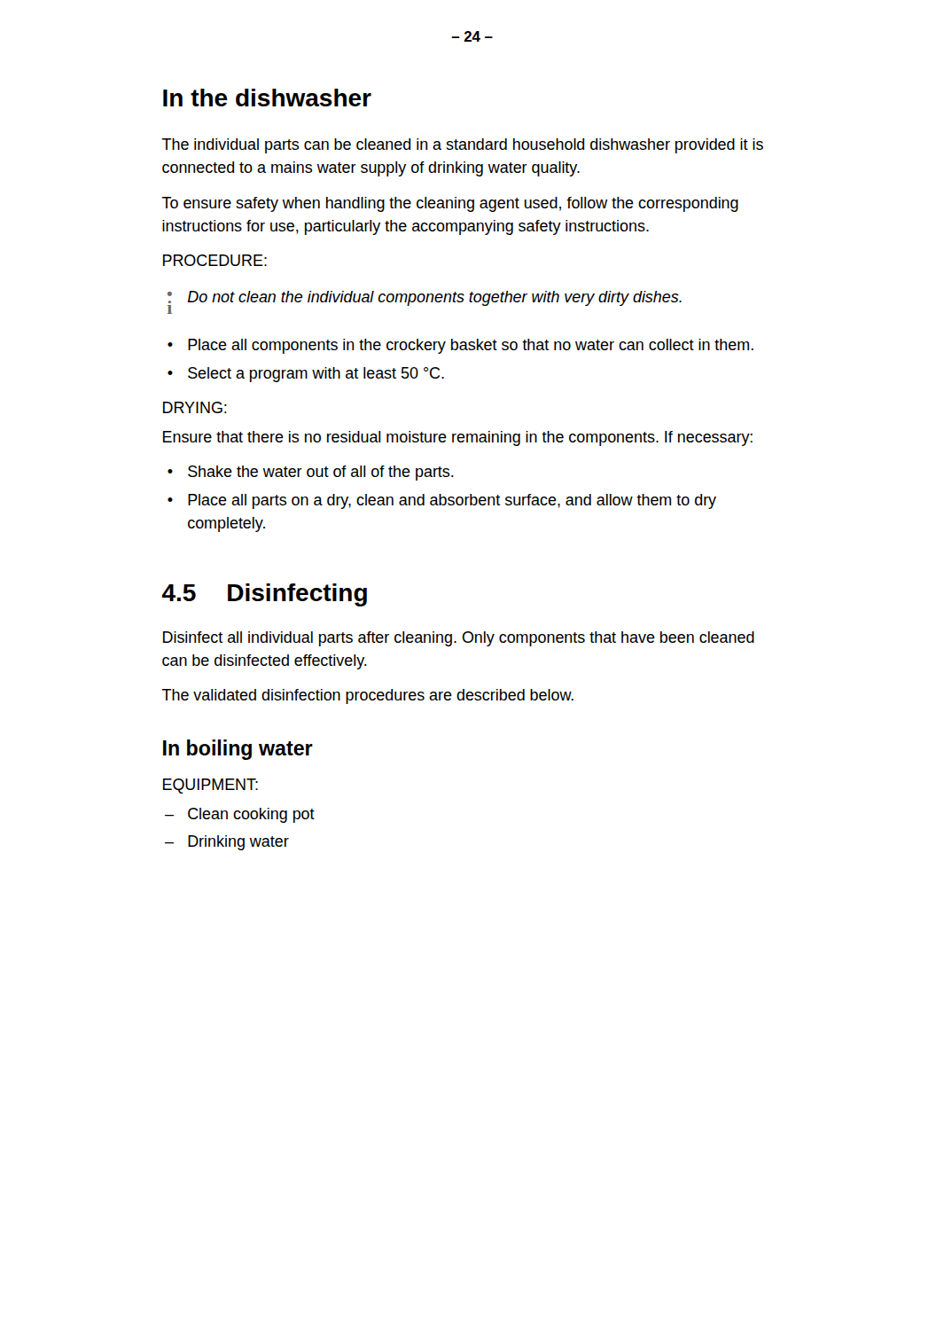– 24 –
In the dishwasher
The individual parts can be cleaned in a standard household dishwasher provided it is connected to a mains water supply of drinking water quality.
To ensure safety when handling the cleaning agent used, follow the corresponding instructions for use, particularly the accompanying safety instructions.
PROCEDURE:
• i
Do not clean the individual components together with very dirty dishes.
Place all components in the crockery basket so that no water can collect in them.
Select a program with at least 50 °C.
DRYING:
Ensure that there is no residual moisture remaining in the components. If necessary:
Shake the water out of all of the parts.
Place all parts on a dry, clean and absorbent surface, and allow them to dry completely.
4.5 Disinfecting
Disinfect all individual parts after cleaning. Only components that have been cleaned can be disinfected effectively.
The validated disinfection procedures are described below.
In boiling water
EQUIPMENT:
Clean cooking pot
Drinking water